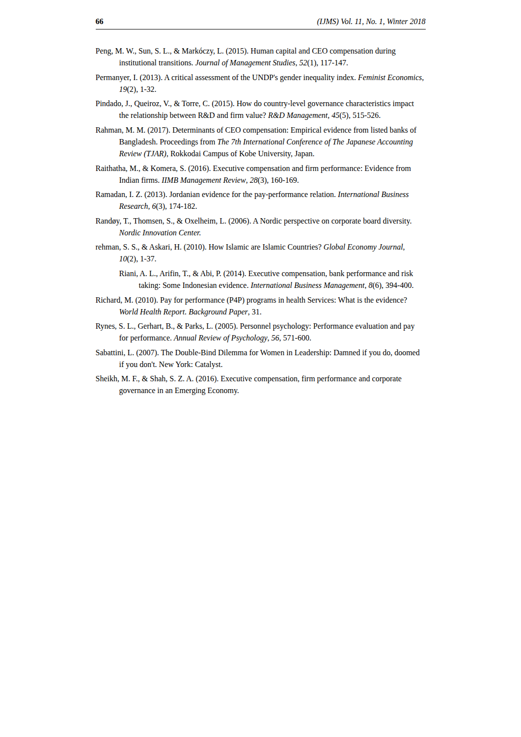66 (IJMS) Vol. 11, No. 1, Winter 2018
Peng, M. W., Sun, S. L., & Markóczy, L. (2015). Human capital and CEO compensation during institutional transitions. Journal of Management Studies, 52(1), 117-147.
Permanyer, I. (2013). A critical assessment of the UNDP's gender inequality index. Feminist Economics, 19(2), 1-32.
Pindado, J., Queiroz, V., & Torre, C. (2015). How do country‐level governance characteristics impact the relationship between R&D and firm value? R&D Management, 45(5), 515-526.
Rahman, M. M. (2017). Determinants of CEO compensation: Empirical evidence from listed banks of Bangladesh. Proceedings from The 7th International Conference of The Japanese Accounting Review (TJAR), Rokkodai Campus of Kobe University, Japan.
Raithatha, M., & Komera, S. (2016). Executive compensation and firm performance: Evidence from Indian firms. IIMB Management Review, 28(3), 160-169.
Ramadan, I. Z. (2013). Jordanian evidence for the pay-performance relation. International Business Research, 6(3), 174-182.
Randøy, T., Thomsen, S., & Oxelheim, L. (2006). A Nordic perspective on corporate board diversity. Nordic Innovation Center.
rehman, S. S., & Askari, H. (2010). How Islamic are Islamic Countries? Global Economy Journal, 10(2), 1-37.
Riani, A. L., Arifin, T., & Abi, P. (2014). Executive compensation, bank performance and risk taking: Some Indonesian evidence. International Business Management, 8(6), 394-400.
Richard, M. (2010). Pay for performance (P4P) programs in health Services: What is the evidence? World Health Report. Background Paper, 31.
Rynes, S. L., Gerhart, B., & Parks, L. (2005). Personnel psychology: Performance evaluation and pay for performance. Annual Review of Psychology, 56, 571-600.
Sabattini, L. (2007). The Double-Bind Dilemma for Women in Leadership: Damned if you do, doomed if you don't. New York: Catalyst.
Sheikh, M. F., & Shah, S. Z. A. (2016). Executive compensation, firm performance and corporate governance in an Emerging Economy.